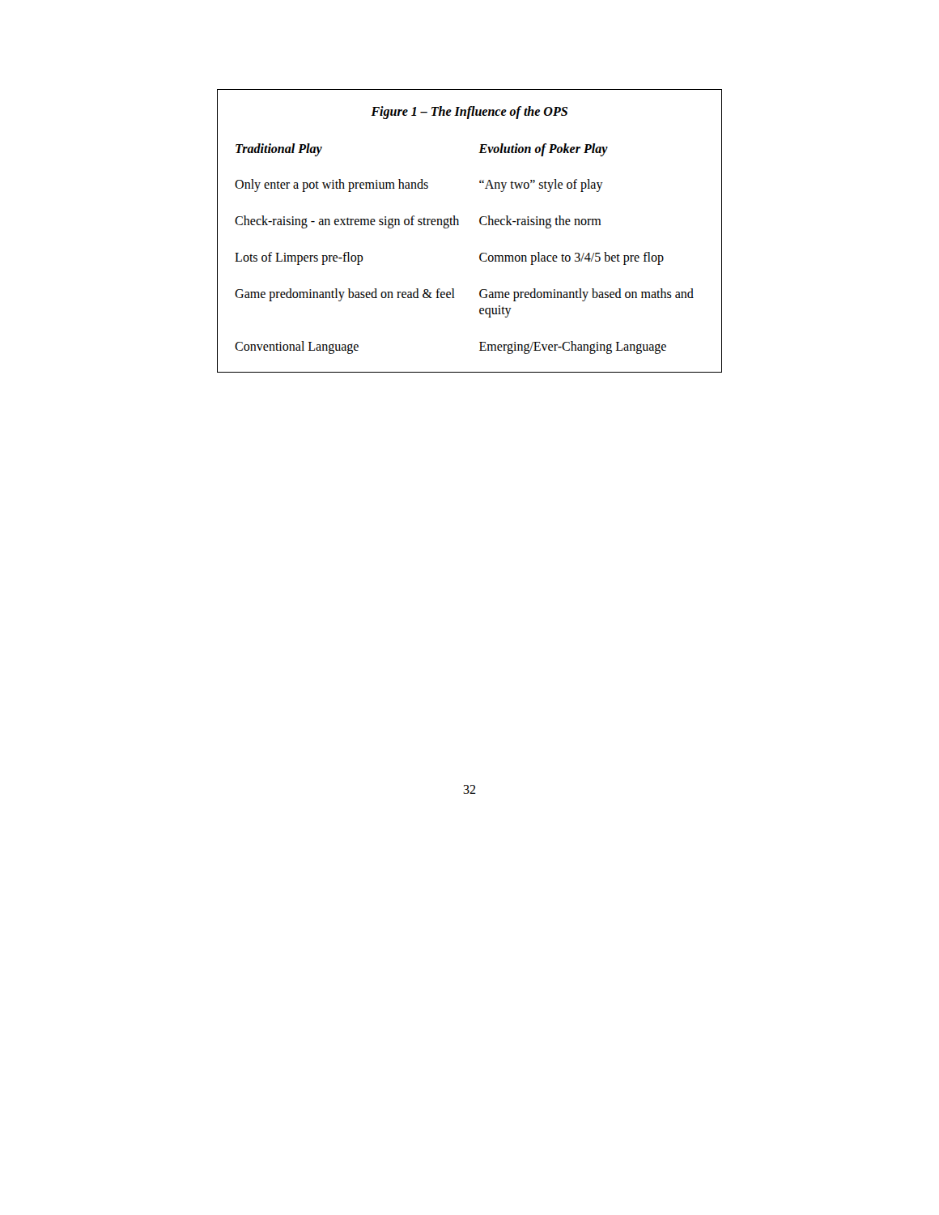Figure 1 – The Influence of the OPS
| Traditional Play | Evolution of Poker Play |
| Only enter a pot with premium hands | “Any two” style of play |
| Check-raising - an extreme sign of strength | Check-raising the norm |
| Lots of Limpers pre-flop | Common place to 3/4/5 bet pre flop |
| Game predominantly based on read & feel | Game predominantly based on maths and equity |
| Conventional Language | Emerging/Ever-Changing Language |
32